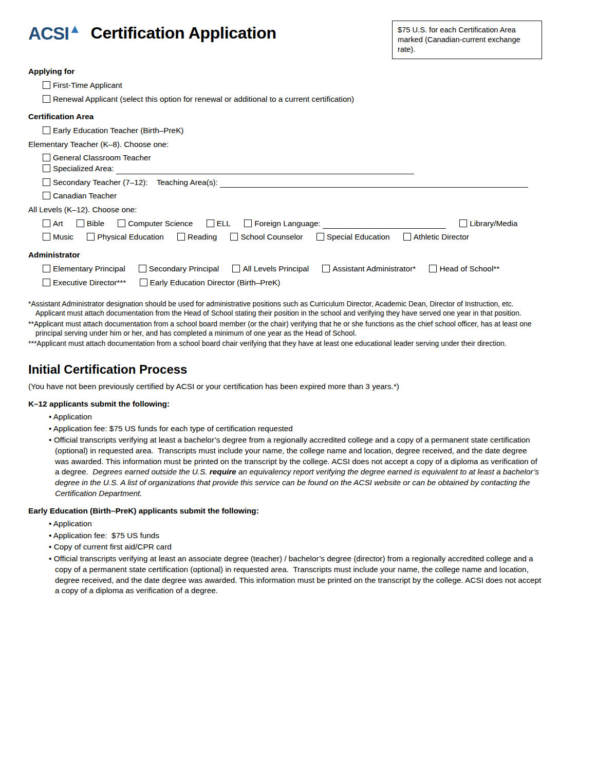ACSI▲
Certification Application
$75 U.S. for each Certification Area marked (Canadian-current exchange rate).
Applying for
First-Time Applicant
Renewal Applicant (select this option for renewal or additional to a current certification)
Certification Area
Early Education Teacher (Birth–PreK)
Elementary Teacher (K–8). Choose one:
General Classroom Teacher Specialized Area:
Secondary Teacher (7–12): Teaching Area(s):
Canadian Teacher
All Levels (K–12). Choose one:
Art Bible Computer Science ELL Foreign Language: Library/Media
Music Physical Education Reading School Counselor Special Education Athletic Director
Administrator
Elementary Principal Secondary Principal All Levels Principal Assistant Administrator* Head of School**
Executive Director*** Early Education Director (Birth–PreK)
*Assistant Administrator designation should be used for administrative positions such as Curriculum Director, Academic Dean, Director of Instruction, etc. Applicant must attach documentation from the Head of School stating their position in the school and verifying they have served one year in that position.
**Applicant must attach documentation from a school board member (or the chair) verifying that he or she functions as the chief school officer, has at least one principal serving under him or her, and has completed a minimum of one year as the Head of School.
***Applicant must attach documentation from a school board chair verifying that they have at least one educational leader serving under their direction.
Initial Certification Process
(You have not been previously certified by ACSI or your certification has been expired more than 3 years.*)
K–12 applicants submit the following:
Application
Application fee: $75 US funds for each type of certification requested
Official transcripts verifying at least a bachelor’s degree from a regionally accredited college and a copy of a permanent state certification (optional) in requested area. Transcripts must include your name, the college name and location, degree received, and the date degree was awarded. This information must be printed on the transcript by the college. ACSI does not accept a copy of a diploma as verification of a degree. Degrees earned outside the U.S. require an equivalency report verifying the degree earned is equivalent to at least a bachelor’s degree in the U.S. A list of organizations that provide this service can be found on the ACSI website or can be obtained by contacting the Certification Department.
Early Education (Birth–PreK) applicants submit the following:
Application
Application fee: $75 US funds
Copy of current first aid/CPR card
Official transcripts verifying at least an associate degree (teacher) / bachelor’s degree (director) from a regionally accredited college and a copy of a permanent state certification (optional) in requested area. Transcripts must include your name, the college name and location, degree received, and the date degree was awarded. This information must be printed on the transcript by the college. ACSI does not accept a copy of a diploma as verification of a degree.